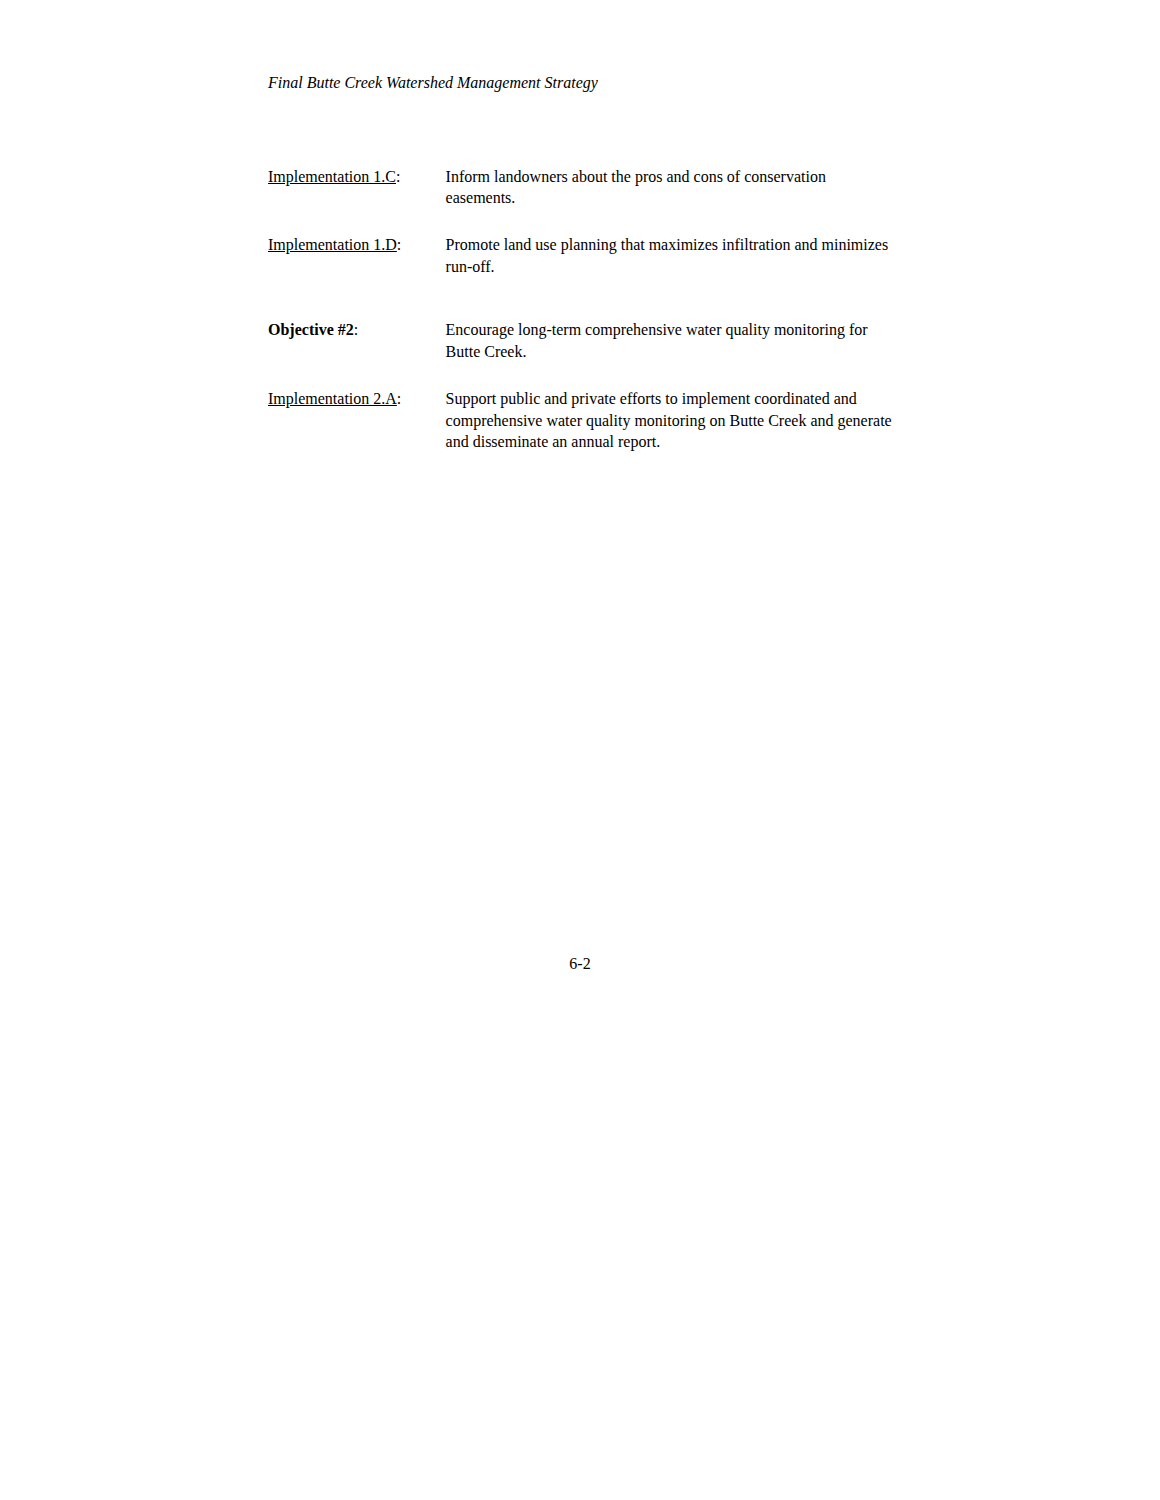Final Butte Creek Watershed Management Strategy
Implementation 1.C:
Inform landowners about the pros and cons of conservation easements.
Implementation 1.D:
Promote land use planning that maximizes infiltration and minimizes run-off.
Objective #2:
Encourage long-term comprehensive water quality monitoring for Butte Creek.
Implementation 2.A:
Support public and private efforts to implement coordinated and comprehensive water quality monitoring on Butte Creek and generate and disseminate an annual report.
6-2